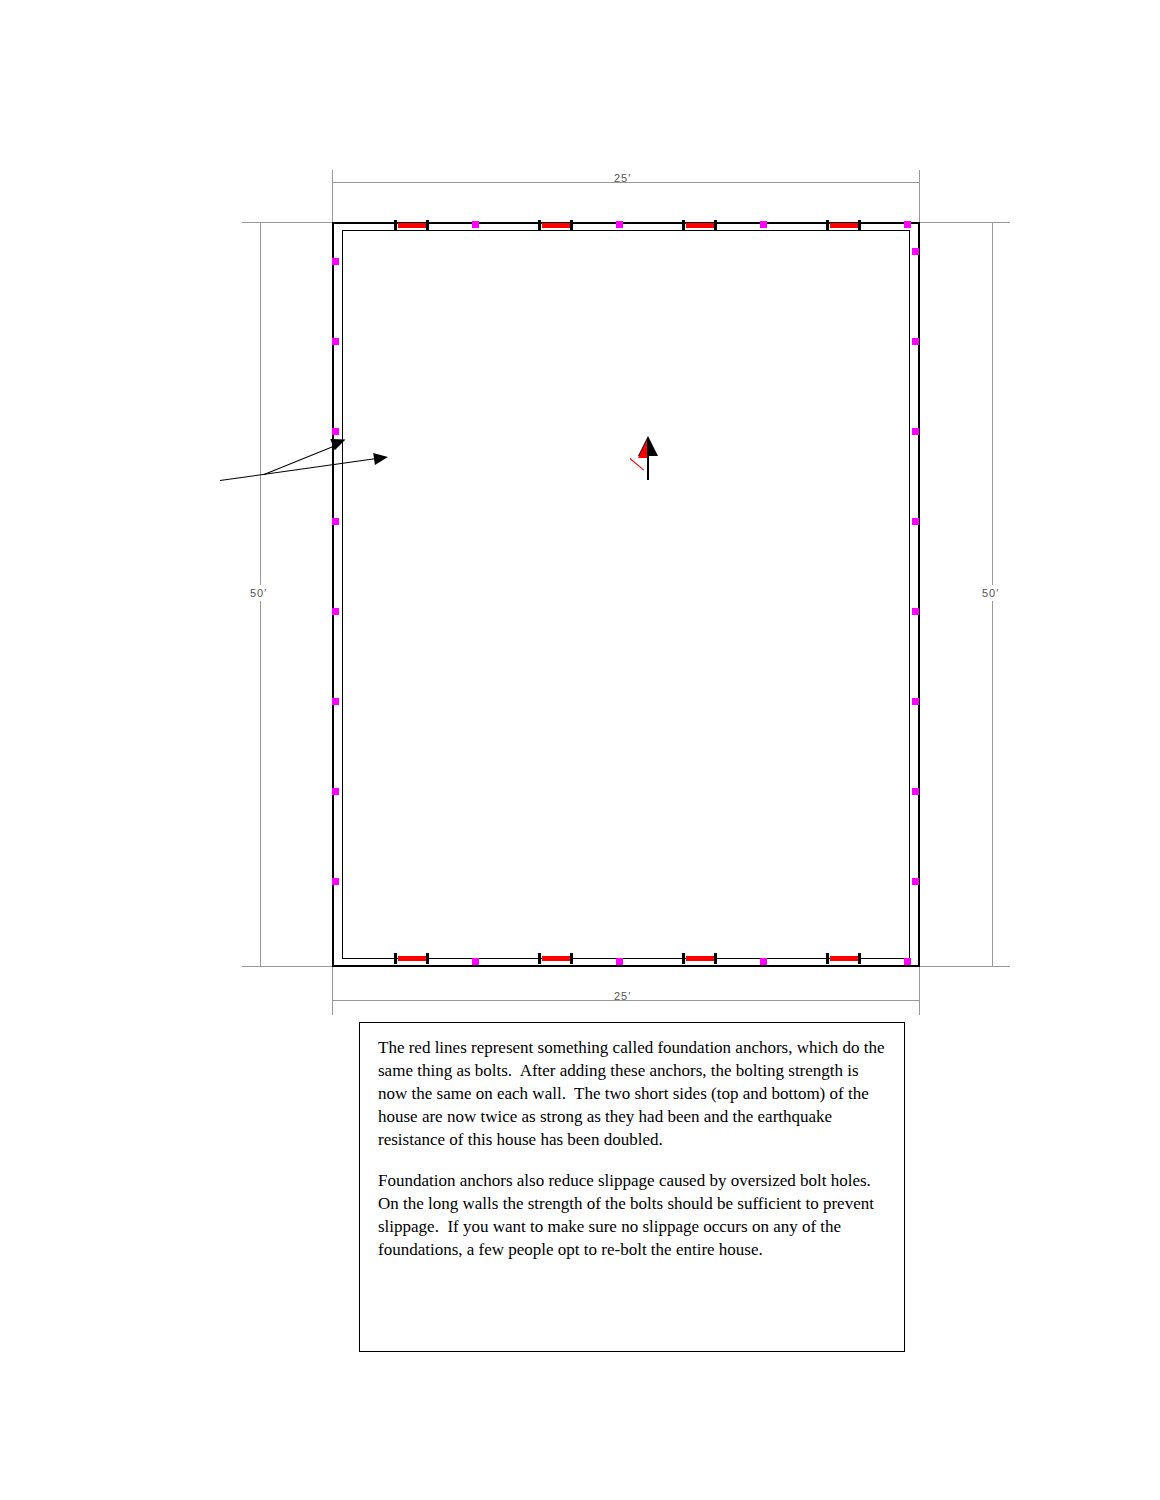25′
25′
50′
50′
The red lines represent something called foundation anchors, which do the same thing as bolts. After adding these anchors, the bolting strength is now the same on each wall. The two short sides (top and bottom) of the house are now twice as strong as they had been and the earthquake resistance of this house has been doubled.
Foundation anchors also reduce slippage caused by oversized bolt holes. On the long walls the strength of the bolts should be sufficient to prevent slippage. If you want to make sure no slippage occurs on any of the foundations, a few people opt to re-bolt the entire house.